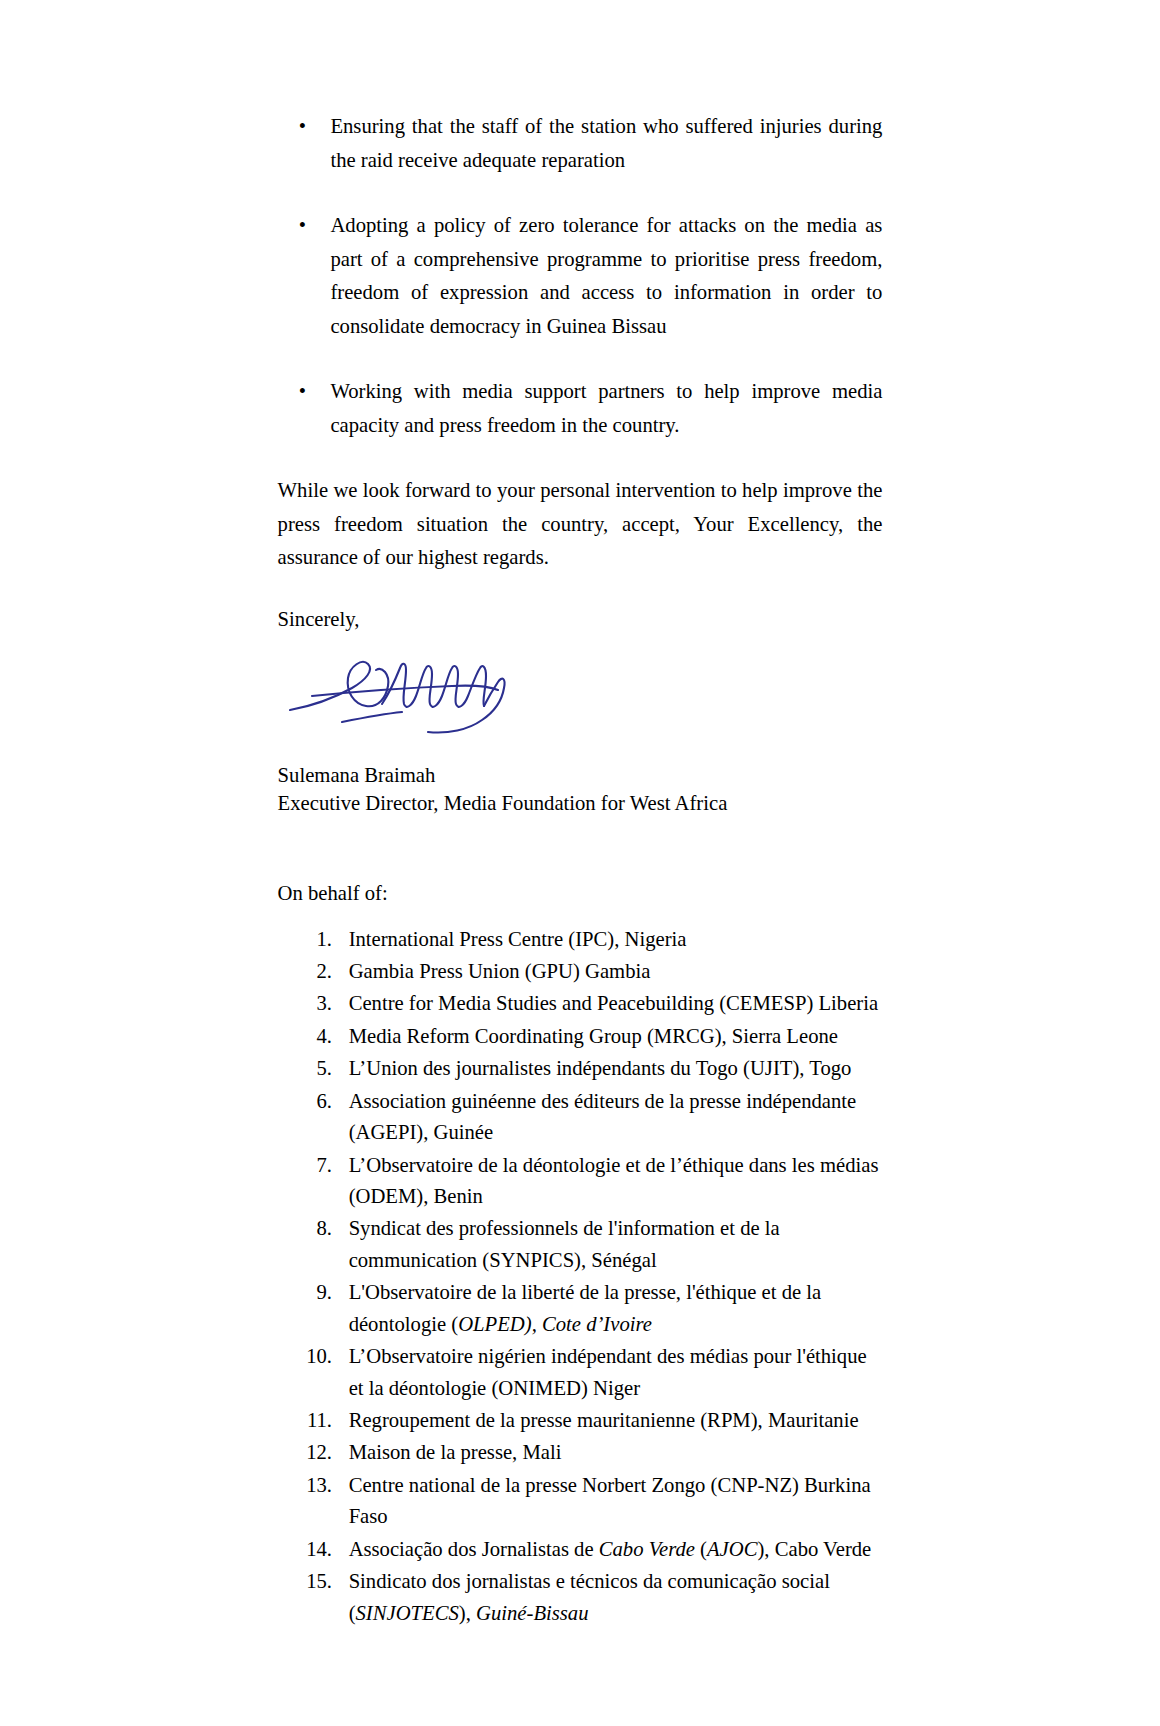Ensuring that the staff of the station who suffered injuries during the raid receive adequate reparation
Adopting a policy of zero tolerance for attacks on the media as part of a comprehensive programme to prioritise press freedom, freedom of expression and access to information in order to consolidate democracy in Guinea Bissau
Working with media support partners to help improve media capacity and press freedom in the country.
While we look forward to your personal intervention to help improve the press freedom situation the country, accept, Your Excellency, the assurance of our highest regards.
Sincerely,
Sulemana Braimah
Executive Director, Media Foundation for West Africa
On behalf of:
International Press Centre (IPC), Nigeria
Gambia Press Union (GPU) Gambia
Centre for Media Studies and Peacebuilding (CEMESP) Liberia
Media Reform Coordinating Group (MRCG), Sierra Leone
L’Union des journalistes indépendants du Togo (UJIT), Togo
Association guinéenne des éditeurs de la presse indépendante (AGEPI), Guinée
L’Observatoire de la déontologie et de l’éthique dans les médias (ODEM), Benin
Syndicat des professionnels de l'information et de la communication (SYNPICS), Sénégal
L'Observatoire de la liberté de la presse, l'éthique et de la déontologie (OLPED), Cote d’Ivoire
L’Observatoire nigérien indépendant des médias pour l'éthique et la déontologie (ONIMED) Niger
Regroupement de la presse mauritanienne (RPM), Mauritanie
Maison de la presse, Mali
Centre national de la presse Norbert Zongo (CNP-NZ) Burkina Faso
Associação dos Jornalistas de Cabo Verde (AJOC), Cabo Verde
Sindicato dos jornalistas e técnicos da comunicação social (SINJOTECS), Guiné-Bissau